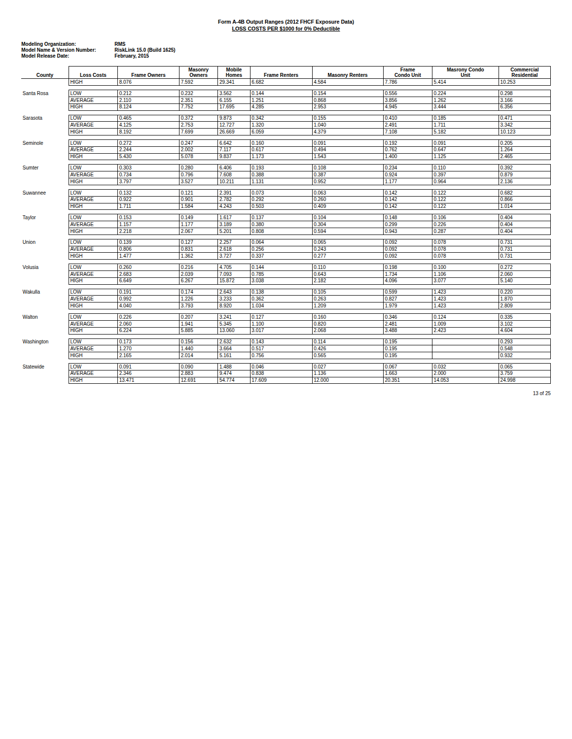Form A-4B Output Ranges (2012 FHCF Exposure Data)
LOSS COSTS PER $1000 for 0% Deductible
| Modeling Organization: | RMS |
| Model Name & Version Number: | RiskLink 15.0 (Build 1625) |
| Model Release Date: | February, 2015 |
| County | Loss Costs | Frame Owners | Masonry Owners | Mobile Homes | Frame Renters | Masonry Renters | Frame Condo Unit | Masrony Condo Unit | Commercial Residential |
| --- | --- | --- | --- | --- | --- | --- | --- | --- | --- |
| | HIGH | 8.076 | 7.592 | 29.341 | 6.682 | 4.584 | 7.786 | 5.414 | 10.253 |
| Santa Rosa | LOW | 0.212 | 0.232 | 3.562 | 0.144 | 0.154 | 0.556 | 0.224 | 0.298 |
| | AVERAGE | 2.110 | 2.351 | 6.155 | 1.251 | 0.868 | 3.856 | 1.262 | 3.166 |
| | HIGH | 8.124 | 7.752 | 17.695 | 4.285 | 2.953 | 4.945 | 3.444 | 6.356 |
| Sarasota | LOW | 0.465 | 0.372 | 9.873 | 0.342 | 0.155 | 0.410 | 0.185 | 0.471 |
| | AVERAGE | 4.125 | 2.753 | 12.727 | 1.320 | 1.040 | 2.491 | 1.711 | 3.342 |
| | HIGH | 8.192 | 7.699 | 26.669 | 6.059 | 4.379 | 7.108 | 5.182 | 10.123 |
| Seminole | LOW | 0.272 | 0.247 | 6.642 | 0.160 | 0.091 | 0.192 | 0.091 | 0.205 |
| | AVERAGE | 2.244 | 2.002 | 7.117 | 0.617 | 0.494 | 0.762 | 0.647 | 1.264 |
| | HIGH | 5.430 | 5.078 | 9.837 | 1.173 | 1.543 | 1.400 | 1.125 | 2.465 |
| Sumter | LOW | 0.303 | 0.280 | 6.406 | 0.193 | 0.108 | 0.234 | 0.110 | 0.392 |
| | AVERAGE | 0.734 | 0.796 | 7.608 | 0.388 | 0.387 | 0.924 | 0.397 | 0.879 |
| | HIGH | 3.797 | 3.527 | 10.211 | 1.131 | 0.952 | 1.177 | 0.964 | 2.136 |
| Suwannee | LOW | 0.132 | 0.121 | 2.391 | 0.073 | 0.063 | 0.142 | 0.122 | 0.682 |
| | AVERAGE | 0.922 | 0.901 | 2.782 | 0.292 | 0.260 | 0.142 | 0.122 | 0.866 |
| | HIGH | 1.711 | 1.584 | 4.243 | 0.503 | 0.409 | 0.142 | 0.122 | 1.014 |
| Taylor | LOW | 0.153 | 0.149 | 1.617 | 0.137 | 0.104 | 0.148 | 0.106 | 0.404 |
| | AVERAGE | 1.157 | 1.177 | 3.189 | 0.380 | 0.304 | 0.299 | 0.226 | 0.404 |
| | HIGH | 2.218 | 2.067 | 5.201 | 0.808 | 0.594 | 0.943 | 0.287 | 0.404 |
| Union | LOW | 0.139 | 0.127 | 2.257 | 0.064 | 0.065 | 0.092 | 0.078 | 0.731 |
| | AVERAGE | 0.806 | 0.831 | 2.618 | 0.256 | 0.243 | 0.092 | 0.078 | 0.731 |
| | HIGH | 1.477 | 1.362 | 3.727 | 0.337 | 0.277 | 0.092 | 0.078 | 0.731 |
| Volusia | LOW | 0.260 | 0.216 | 4.705 | 0.144 | 0.110 | 0.198 | 0.100 | 0.272 |
| | AVERAGE | 2.683 | 2.039 | 7.093 | 0.785 | 0.643 | 1.734 | 1.106 | 2.060 |
| | HIGH | 6.649 | 6.267 | 15.872 | 3.038 | 2.182 | 4.096 | 3.077 | 5.140 |
| Wakulla | LOW | 0.191 | 0.174 | 2.643 | 0.138 | 0.105 | 0.599 | 1.423 | 0.220 |
| | AVERAGE | 0.992 | 1.226 | 3.233 | 0.362 | 0.263 | 0.827 | 1.423 | 1.870 |
| | HIGH | 4.040 | 3.793 | 8.920 | 1.034 | 1.209 | 1.979 | 1.423 | 2.809 |
| Walton | LOW | 0.226 | 0.207 | 3.241 | 0.127 | 0.160 | 0.346 | 0.124 | 0.335 |
| | AVERAGE | 2.060 | 1.941 | 5.345 | 1.100 | 0.820 | 2.481 | 1.009 | 3.102 |
| | HIGH | 6.224 | 5.885 | 13.060 | 3.017 | 2.068 | 3.488 | 2.423 | 4.604 |
| Washington | LOW | 0.173 | 0.156 | 2.632 | 0.143 | 0.114 | 0.195 | | 0.293 |
| | AVERAGE | 1.270 | 1.440 | 3.664 | 0.517 | 0.426 | 0.195 | | 0.548 |
| | HIGH | 2.165 | 2.014 | 5.161 | 0.756 | 0.565 | 0.195 | | 0.932 |
| Statewide | LOW | 0.091 | 0.090 | 1.488 | 0.046 | 0.027 | 0.067 | 0.032 | 0.065 |
| | AVERAGE | 2.346 | 2.883 | 9.474 | 0.838 | 1.136 | 1.663 | 2.000 | 3.759 |
| | HIGH | 13.471 | 12.691 | 54.774 | 17.609 | 12.000 | 20.351 | 14.053 | 24.998 |
13 of 25